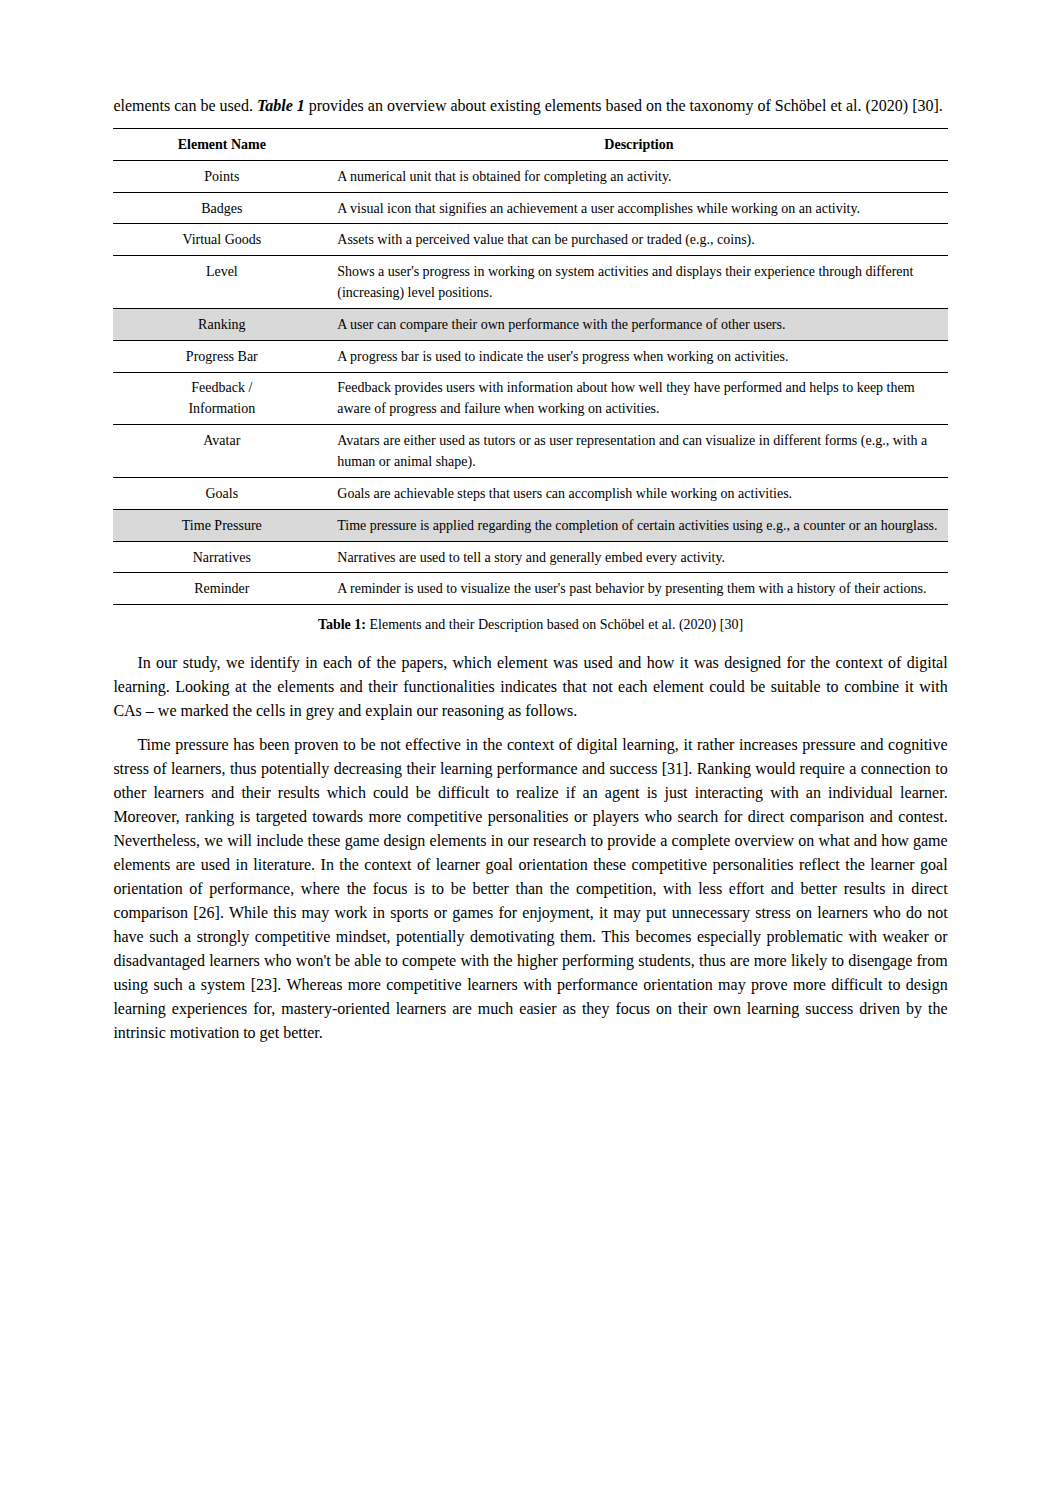elements can be used. Table 1 provides an overview about existing elements based on the taxonomy of Schöbel et al. (2020) [30].
| Element Name | Description |
| --- | --- |
| Points | A numerical unit that is obtained for completing an activity. |
| Badges | A visual icon that signifies an achievement a user accomplishes while working on an activity. |
| Virtual Goods | Assets with a perceived value that can be purchased or traded (e.g., coins). |
| Level | Shows a user's progress in working on system activities and displays their experience through different (increasing) level positions. |
| Ranking | A user can compare their own performance with the performance of other users. |
| Progress Bar | A progress bar is used to indicate the user's progress when working on activities. |
| Feedback / Information | Feedback provides users with information about how well they have performed and helps to keep them aware of progress and failure when working on activities. |
| Avatar | Avatars are either used as tutors or as user representation and can visualize in different forms (e.g., with a human or animal shape). |
| Goals | Goals are achievable steps that users can accomplish while working on activities. |
| Time Pressure | Time pressure is applied regarding the completion of certain activities using e.g., a counter or an hourglass. |
| Narratives | Narratives are used to tell a story and generally embed every activity. |
| Reminder | A reminder is used to visualize the user's past behavior by presenting them with a history of their actions. |
Table 1: Elements and their Description based on Schöbel et al. (2020) [30]
In our study, we identify in each of the papers, which element was used and how it was designed for the context of digital learning. Looking at the elements and their functionalities indicates that not each element could be suitable to combine it with CAs – we marked the cells in grey and explain our reasoning as follows.
Time pressure has been proven to be not effective in the context of digital learning, it rather increases pressure and cognitive stress of learners, thus potentially decreasing their learning performance and success [31]. Ranking would require a connection to other learners and their results which could be difficult to realize if an agent is just interacting with an individual learner. Moreover, ranking is targeted towards more competitive personalities or players who search for direct comparison and contest. Nevertheless, we will include these game design elements in our research to provide a complete overview on what and how game elements are used in literature. In the context of learner goal orientation these competitive personalities reflect the learner goal orientation of performance, where the focus is to be better than the competition, with less effort and better results in direct comparison [26]. While this may work in sports or games for enjoyment, it may put unnecessary stress on learners who do not have such a strongly competitive mindset, potentially demotivating them. This becomes especially problematic with weaker or disadvantaged learners who won't be able to compete with the higher performing students, thus are more likely to disengage from using such a system [23]. Whereas more competitive learners with performance orientation may prove more difficult to design learning experiences for, mastery-oriented learners are much easier as they focus on their own learning success driven by the intrinsic motivation to get better.